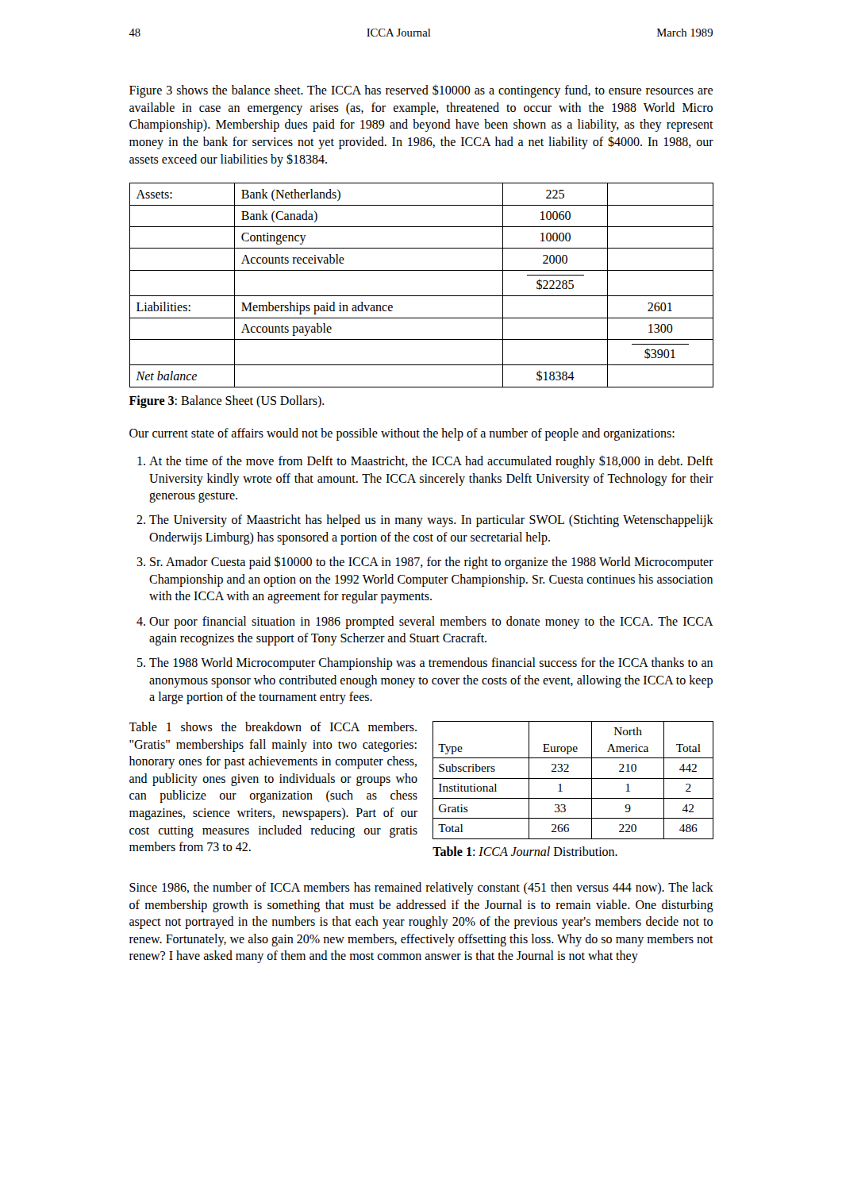48 ICCA Journal March 1989
Figure 3 shows the balance sheet. The ICCA has reserved $10000 as a contingency fund, to ensure resources are available in case an emergency arises (as, for example, threatened to occur with the 1988 World Micro Championship). Membership dues paid for 1989 and beyond have been shown as a liability, as they represent money in the bank for services not yet provided. In 1986, the ICCA had a net liability of $4000. In 1988, our assets exceed our liabilities by $18384.
| Assets: | Bank (Netherlands) | 225 | |
| | Bank (Canada) | 10060 | |
| | Contingency | 10000 | |
| | Accounts receivable | 2000 | |
| | | $22285 | |
| Liabilities: | Memberships paid in advance | | 2601 |
| | Accounts payable | | 1300 |
| | | | $3901 |
| Net balance | | $18384 | |
Figure 3: Balance Sheet (US Dollars).
Our current state of affairs would not be possible without the help of a number of people and organizations:
At the time of the move from Delft to Maastricht, the ICCA had accumulated roughly $18,000 in debt. Delft University kindly wrote off that amount. The ICCA sincerely thanks Delft University of Technology for their generous gesture.
The University of Maastricht has helped us in many ways. In particular SWOL (Stichting Wetenschappelijk Onderwijs Limburg) has sponsored a portion of the cost of our secretarial help.
Sr. Amador Cuesta paid $10000 to the ICCA in 1987, for the right to organize the 1988 World Microcomputer Championship and an option on the 1992 World Computer Championship. Sr. Cuesta continues his association with the ICCA with an agreement for regular payments.
Our poor financial situation in 1986 prompted several members to donate money to the ICCA. The ICCA again recognizes the support of Tony Scherzer and Stuart Cracraft.
The 1988 World Microcomputer Championship was a tremendous financial success for the ICCA thanks to an anonymous sponsor who contributed enough money to cover the costs of the event, allowing the ICCA to keep a large portion of the tournament entry fees.
| Type | Europe | North America | Total |
| --- | --- | --- | --- |
| Subscribers | 232 | 210 | 442 |
| Institutional | 1 | 1 | 2 |
| Gratis | 33 | 9 | 42 |
| Total | 266 | 220 | 486 |
Table 1: ICCA Journal Distribution.
Table 1 shows the breakdown of ICCA members. "Gratis" memberships fall mainly into two categories: honorary ones for past achievements in computer chess, and publicity ones given to individuals or groups who can publicize our organization (such as chess magazines, science writers, newspapers). Part of our cost cutting measures included reducing our gratis members from 73 to 42.
Since 1986, the number of ICCA members has remained relatively constant (451 then versus 444 now). The lack of membership growth is something that must be addressed if the Journal is to remain viable. One disturbing aspect not portrayed in the numbers is that each year roughly 20% of the previous year's members decide not to renew. Fortunately, we also gain 20% new members, effectively offsetting this loss. Why do so many members not renew? I have asked many of them and the most common answer is that the Journal is not what they